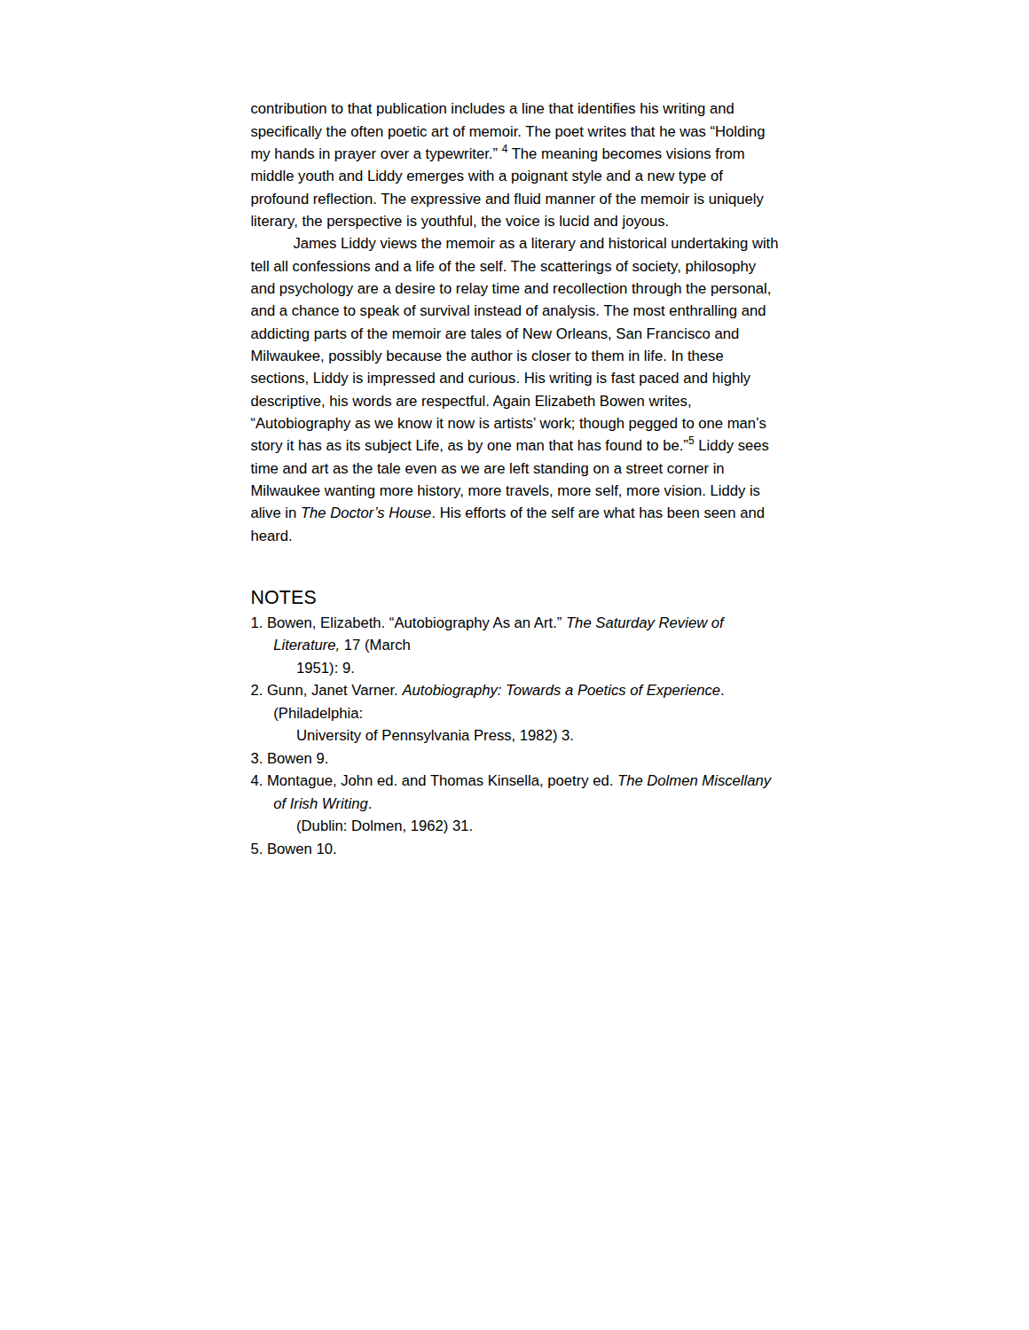contribution to that publication includes a line that identifies his writing and specifically the often poetic art of memoir. The poet writes that he was “Holding my hands in prayer over a typewriter.” 4 The meaning becomes visions from middle youth and Liddy emerges with a poignant style and a new type of profound reflection. The expressive and fluid manner of the memoir is uniquely literary, the perspective is youthful, the voice is lucid and joyous.
James Liddy views the memoir as a literary and historical undertaking with tell all confessions and a life of the self. The scatterings of society, philosophy and psychology are a desire to relay time and recollection through the personal, and a chance to speak of survival instead of analysis. The most enthralling and addicting parts of the memoir are tales of New Orleans, San Francisco and Milwaukee, possibly because the author is closer to them in life. In these sections, Liddy is impressed and curious. His writing is fast paced and highly descriptive, his words are respectful. Again Elizabeth Bowen writes, “Autobiography as we know it now is artists’ work; though pegged to one man’s story it has as its subject Life, as by one man that has found to be.”5 Liddy sees time and art as the tale even as we are left standing on a street corner in Milwaukee wanting more history, more travels, more self, more vision. Liddy is alive in The Doctor’s House. His efforts of the self are what has been seen and heard.
NOTES
1. Bowen, Elizabeth. “Autobiography As an Art.” The Saturday Review of Literature, 17 (March1951): 9.
2. Gunn, Janet Varner. Autobiography: Towards a Poetics of Experience. (Philadelphia:University of Pennsylvania Press, 1982) 3.
3. Bowen 9.
4. Montague, John ed. and Thomas Kinsella, poetry ed. The Dolmen Miscellany of Irish Writing.(Dublin: Dolmen, 1962) 31.
5. Bowen 10.